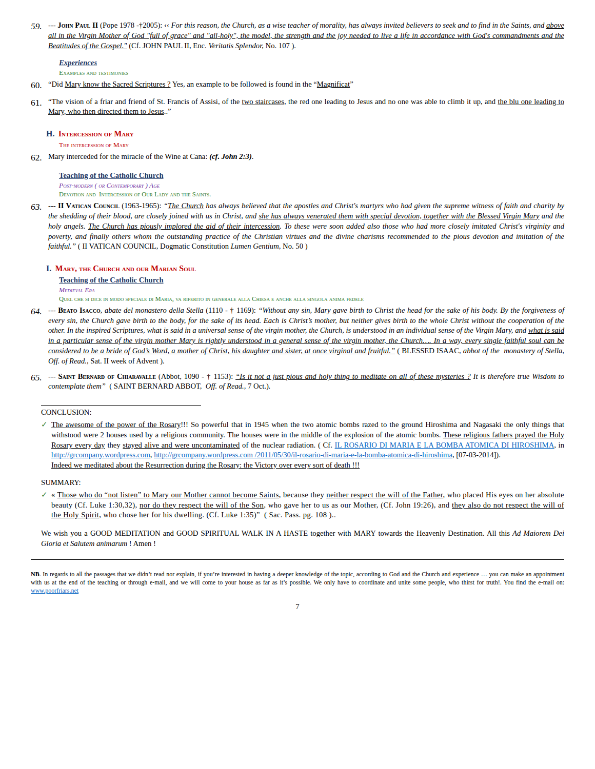59.
--- John Paul II (Pope 1978 -†2005): ‹‹ For this reason, the Church, as a wise teacher of morality, has always invited believers to seek and to find in the Saints, and above all in the Virgin Mother of God "full of grace" and "all-holy", the model, the strength and the joy needed to live a life in accordance with God's commandments and the Beatitudes of the Gospel." (Cf. JOHN PAUL II, Enc. Veritatis Splendor, No. 107 ).
Experiences
Examples and testimonies
60.
“Did Mary know the Sacred Scriptures ? Yes, an example to be followed is found in the “Magnificat”
61.
“The vision of a friar and friend of St. Francis of Assisi, of the two staircases, the red one leading to Jesus and no one was able to climb it up, and the blu one leading to Mary, who then directed them to Jesus..”
H. Intercession of Mary
The intercession of Mary
62.
Mary interceded for the miracle of the Wine at Cana: (cf. John 2:3).
Teaching of the Catholic Church
Post-modern ( or Contemporary ) Age
Devotion and Intercession of Our Lady and the Saints.
63.
--- II Vatican Council (1963-1965): “The Church has always believed that the apostles and Christ's martyrs who had given the supreme witness of faith and charity by the shedding of their blood, are closely joined with us in Christ, and she has always venerated them with special devotion, together with the Blessed Virgin Mary and the holy angels. The Church has piously implored the aid of their intercession. To these were soon added also those who had more closely imitated Christ's virginity and poverty, and finally others whom the outstanding practice of the Christian virtues and the divine charisms recommended to the pious devotion and imitation of the faithful.” ( II VATICAN COUNCIL, Dogmatic Constitution Lumen Gentium, No. 50 )
I. Mary, the Church and our Marian Soul
Teaching of the Catholic Church
Medieval Era
Quel che si dice in modo speciale di Maria, va riferito in generale alla Chiesa e anche alla singola anima fedele
64.
--- Beato Isacco, abate del monastero della Stella (1110 - † 1169): “Without any sin, Mary gave birth to Christ the head for the sake of his body. By the forgiveness of every sin, the Church gave birth to the body, for the sake of its head. Each is Christ’s mother, but neither gives birth to the whole Christ without the cooperation of the other. In the inspired Scriptures, what is said in a universal sense of the virgin mother, the Church, is understood in an individual sense of the Virgin Mary, and what is said in a particular sense of the virgin mother Mary is rightly understood in a general sense of the virgin mother, the Church…. In a way, every single faithful soul can be considered to be a bride of God’s Word, a mother of Christ, his daughter and sister, at once virginal and fruitful.” ( BLESSED ISAAC, abbot of the monastery of Stella, Off. of Read., Sat. II week of Advent ).
65.
--- Saint Bernard of Chiaravalle (Abbot, 1090 - † 1153): “Is it not a just pious and holy thing to meditate on all of these mysteries ? It is therefore true Wisdom to contemplate them” ( SAINT BERNARD ABBOT, Off. of Read., 7 Oct.).
CONCLUSION:
✓
The awesome of the power of the Rosary!!! So powerful that in 1945 when the two atomic bombs razed to the ground Hiroshima and Nagasaki the only things that withstood were 2 houses used by a religious community. The houses were in the middle of the explosion of the atomic bombs. These religious fathers prayed the Holy Rosary every day they stayed alive and were uncontaminated of the nuclear radiation. ( Cf. IL ROSARIO DI MARIA E LA BOMBA ATOMICA DI HIROSHIMA, in http://grcompany.wordpress.com, http://grcompany.wordpress.com /2011/05/30/il-rosario-di-maria-e-la-bomba-atomica-di-hiroshima, [07-03-2014]).
Indeed we meditated about the Resurrection during the Rosary: the Victory over every sort of death !!!
SUMMARY:
✓
« Those who do “not listen” to Mary our Mother cannot become Saints, because they neither respect the will of the Father, who placed His eyes on her absolute beauty (Cf. Luke 1:30,32), nor do they respect the will of the Son, who gave her to us as our Mother, (Cf. John 19:26), and they also do not respect the will of the Holy Spirit, who chose her for his dwelling. (Cf. Luke 1:35)” ( Sac. Pass. pg. 108 )..
We wish you a GOOD MEDITATION and GOOD SPIRITUAL WALK IN A HASTE together with MARY towards the Heavenly Destination. All this Ad Maiorem Dei Gloria et Salutem animarum ! Amen !
NB. In regards to all the passages that we didn’t read nor explain, if you’re interested in having a deeper knowledge of the topic, according to God and the Church and experience … you can make an appointment with us at the end of the teaching or through e-mail, and we will come to your house as far as it’s possible. We only have to coordinate and unite some people, who thirst for truth!. You find the e-mail on: www.poorfriars.net
7